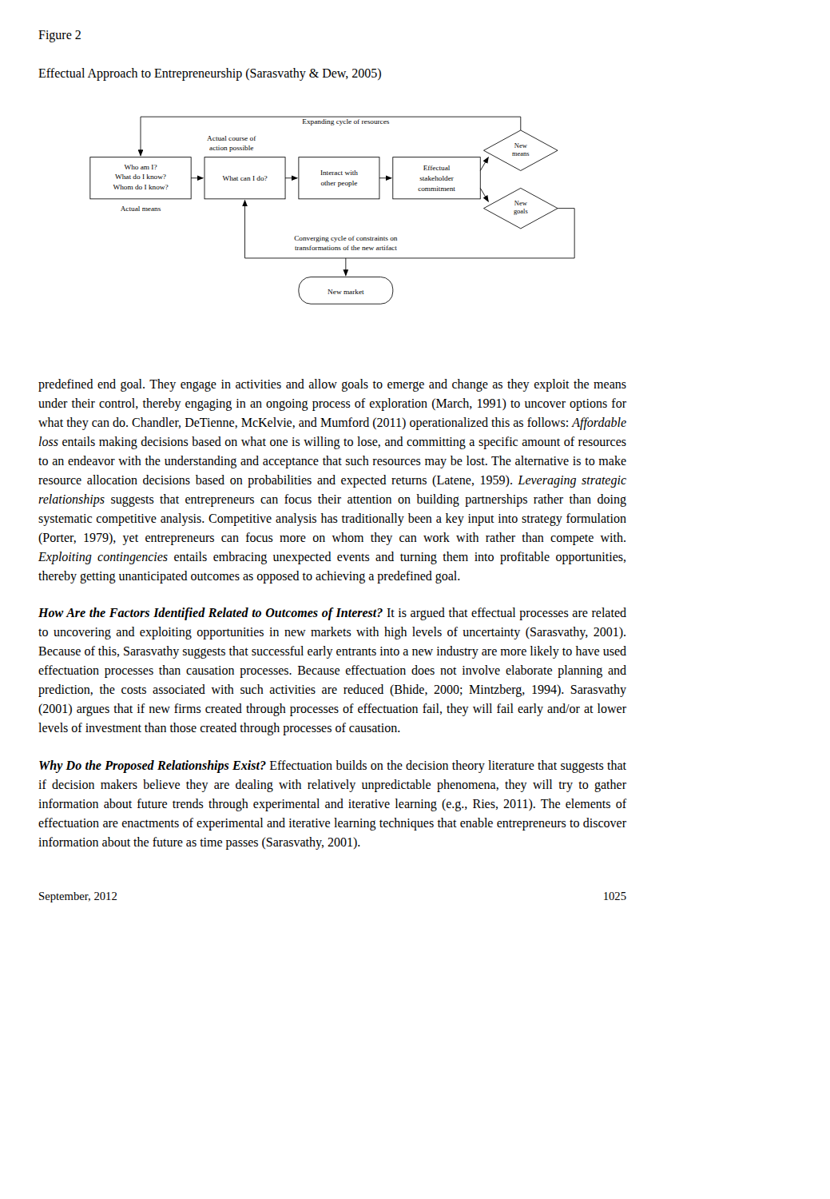Figure 2
Effectual Approach to Entrepreneurship (Sarasvathy & Dew, 2005)
Expanding cycle of resources Actual course of action possible Who am I? What do I know? Whom do I know? Actual means What can I do? Interact with other people Effectual stakeholder commitment New means New goals Converging cycle of constraints on transformations of the new artifact New market
predefined end goal. They engage in activities and allow goals to emerge and change as they exploit the means under their control, thereby engaging in an ongoing process of exploration (March, 1991) to uncover options for what they can do. Chandler, DeTienne, McKelvie, and Mumford (2011) operationalized this as follows: Affordable loss entails making decisions based on what one is willing to lose, and committing a specific amount of resources to an endeavor with the understanding and acceptance that such resources may be lost. The alternative is to make resource allocation decisions based on probabilities and expected returns (Latene, 1959). Leveraging strategic relationships suggests that entrepreneurs can focus their attention on building partnerships rather than doing systematic competitive analysis. Competitive analysis has traditionally been a key input into strategy formulation (Porter, 1979), yet entrepreneurs can focus more on whom they can work with rather than compete with. Exploiting contingencies entails embracing unexpected events and turning them into profitable opportunities, thereby getting unanticipated outcomes as opposed to achieving a predefined goal.
How Are the Factors Identified Related to Outcomes of Interest? It is argued that effectual processes are related to uncovering and exploiting opportunities in new markets with high levels of uncertainty (Sarasvathy, 2001). Because of this, Sarasvathy suggests that successful early entrants into a new industry are more likely to have used effectuation processes than causation processes. Because effectuation does not involve elaborate planning and prediction, the costs associated with such activities are reduced (Bhide, 2000; Mintzberg, 1994). Sarasvathy (2001) argues that if new firms created through processes of effectuation fail, they will fail early and/or at lower levels of investment than those created through processes of causation.
Why Do the Proposed Relationships Exist? Effectuation builds on the decision theory literature that suggests that if decision makers believe they are dealing with relatively unpredictable phenomena, they will try to gather information about future trends through experimental and iterative learning (e.g., Ries, 2011). The elements of effectuation are enactments of experimental and iterative learning techniques that enable entrepreneurs to discover information about the future as time passes (Sarasvathy, 2001).
September, 2012 1025